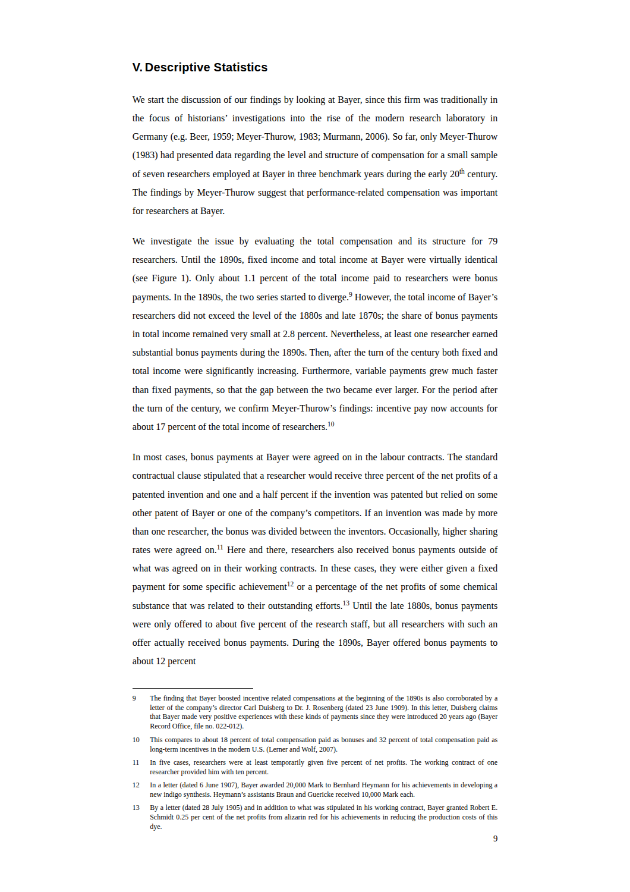V. Descriptive Statistics
We start the discussion of our findings by looking at Bayer, since this firm was traditionally in the focus of historians’ investigations into the rise of the modern research laboratory in Germany (e.g. Beer, 1959; Meyer-Thurow, 1983; Murmann, 2006). So far, only Meyer-Thurow (1983) had presented data regarding the level and structure of compensation for a small sample of seven researchers employed at Bayer in three benchmark years during the early 20th century. The findings by Meyer-Thurow suggest that performance-related compensation was important for researchers at Bayer.
We investigate the issue by evaluating the total compensation and its structure for 79 researchers. Until the 1890s, fixed income and total income at Bayer were virtually identical (see Figure 1). Only about 1.1 percent of the total income paid to researchers were bonus payments. In the 1890s, the two series started to diverge.9 However, the total income of Bayer’s researchers did not exceed the level of the 1880s and late 1870s; the share of bonus payments in total income remained very small at 2.8 percent. Nevertheless, at least one researcher earned substantial bonus payments during the 1890s. Then, after the turn of the century both fixed and total income were significantly increasing. Furthermore, variable payments grew much faster than fixed payments, so that the gap between the two became ever larger. For the period after the turn of the century, we confirm Meyer-Thurow’s findings: incentive pay now accounts for about 17 percent of the total income of researchers.10
In most cases, bonus payments at Bayer were agreed on in the labour contracts. The standard contractual clause stipulated that a researcher would receive three percent of the net profits of a patented invention and one and a half percent if the invention was patented but relied on some other patent of Bayer or one of the company’s competitors. If an invention was made by more than one researcher, the bonus was divided between the inventors. Occasionally, higher sharing rates were agreed on.11 Here and there, researchers also received bonus payments outside of what was agreed on in their working contracts. In these cases, they were either given a fixed payment for some specific achievement12 or a percentage of the net profits of some chemical substance that was related to their outstanding efforts.13 Until the late 1880s, bonus payments were only offered to about five percent of the research staff, but all researchers with such an offer actually received bonus payments. During the 1890s, Bayer offered bonus payments to about 12 percent
9
The finding that Bayer boosted incentive related compensations at the beginning of the 1890s is also corroborated by a letter of the company’s director Carl Duisberg to Dr. J. Rosenberg (dated 23 June 1909). In this letter, Duisberg claims that Bayer made very positive experiences with these kinds of payments since they were introduced 20 years ago (Bayer Record Office, file no. 022-012).
10
This compares to about 18 percent of total compensation paid as bonuses and 32 percent of total compensation paid as long-term incentives in the modern U.S. (Lerner and Wolf, 2007).
11
In five cases, researchers were at least temporarily given five percent of net profits. The working contract of one researcher provided him with ten percent.
12
In a letter (dated 6 June 1907), Bayer awarded 20,000 Mark to Bernhard Heymann for his achievements in developing a new indigo synthesis. Heymann’s assistants Braun and Guericke received 10,000 Mark each.
13
By a letter (dated 28 July 1905) and in addition to what was stipulated in his working contract, Bayer granted Robert E. Schmidt 0.25 per cent of the net profits from alizarin red for his achievements in reducing the production costs of this dye.
9